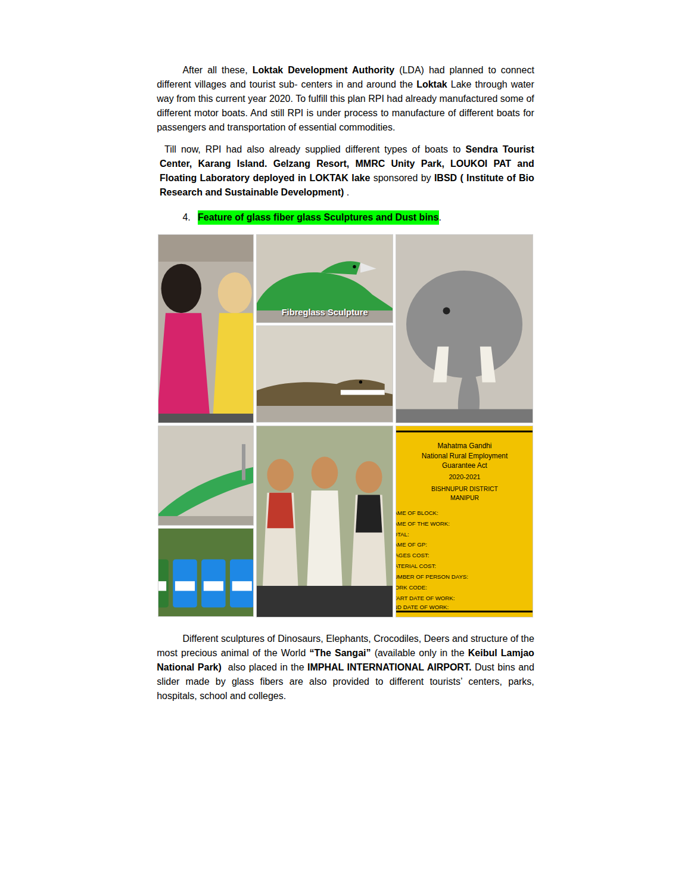After all these, Loktak Development Authority (LDA) had planned to connect different villages and tourist sub- centers in and around the Loktak Lake through water way from this current year 2020. To fulfill this plan RPI had already manufactured some of different motor boats. And still RPI is under process to manufacture of different boats for passengers and transportation of essential commodities.
Till now, RPI had also already supplied different types of boats to Sendra Tourist Center, Karang Island. Gelzang Resort, MMRC Unity Park, LOUKOI PAT and Floating Laboratory deployed in LOKTAK lake sponsored by IBSD ( Institute of Bio Research and Sustainable Development) .
4. Feature of glass fiber glass Sculptures and Dust bins.
| | Fibreglass Sculpture | |
Different sculptures of Dinosaurs, Elephants, Crocodiles, Deers and structure of the most precious animal of the World “The Sangai” (available only in the Keibul Lamjao National Park) also placed in the IMPHAL INTERNATIONAL AIRPORT. Dust bins and slider made by glass fibers are also provided to different tourists’ centers, parks, hospitals, school and colleges.